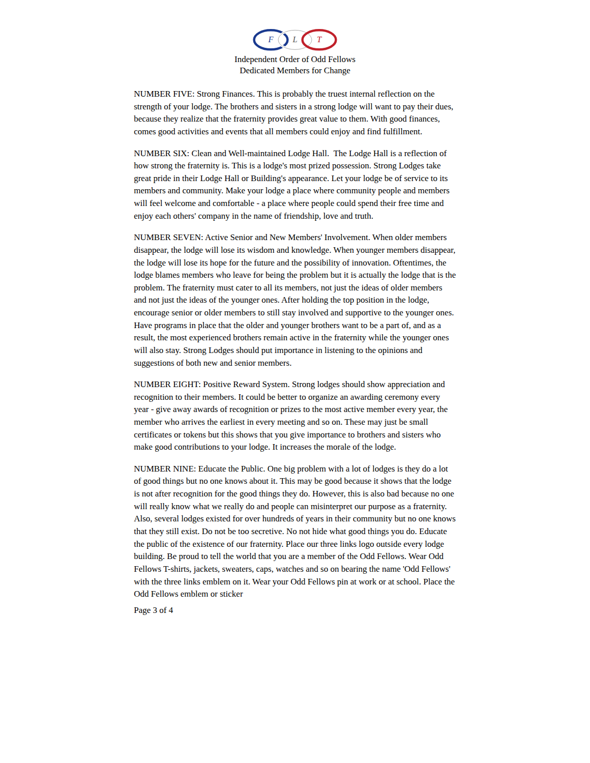F L T
Independent Order of Odd Fellows
Dedicated Members for Change
NUMBER FIVE: Strong Finances. This is probably the truest internal reflection on the strength of your lodge. The brothers and sisters in a strong lodge will want to pay their dues, because they realize that the fraternity provides great value to them. With good finances, comes good activities and events that all members could enjoy and find fulfillment.
NUMBER SIX: Clean and Well-maintained Lodge Hall. The Lodge Hall is a reflection of how strong the fraternity is. This is a lodge's most prized possession. Strong Lodges take great pride in their Lodge Hall or Building's appearance. Let your lodge be of service to its members and community. Make your lodge a place where community people and members will feel welcome and comfortable - a place where people could spend their free time and enjoy each others' company in the name of friendship, love and truth.
NUMBER SEVEN: Active Senior and New Members' Involvement. When older members disappear, the lodge will lose its wisdom and knowledge. When younger members disappear, the lodge will lose its hope for the future and the possibility of innovation. Oftentimes, the lodge blames members who leave for being the problem but it is actually the lodge that is the problem. The fraternity must cater to all its members, not just the ideas of older members and not just the ideas of the younger ones. After holding the top position in the lodge, encourage senior or older members to still stay involved and supportive to the younger ones. Have programs in place that the older and younger brothers want to be a part of, and as a result, the most experienced brothers remain active in the fraternity while the younger ones will also stay. Strong Lodges should put importance in listening to the opinions and suggestions of both new and senior members.
NUMBER EIGHT: Positive Reward System. Strong lodges should show appreciation and recognition to their members. It could be better to organize an awarding ceremony every year - give away awards of recognition or prizes to the most active member every year, the member who arrives the earliest in every meeting and so on. These may just be small certificates or tokens but this shows that you give importance to brothers and sisters who make good contributions to your lodge. It increases the morale of the lodge.
NUMBER NINE: Educate the Public. One big problem with a lot of lodges is they do a lot of good things but no one knows about it. This may be good because it shows that the lodge is not after recognition for the good things they do. However, this is also bad because no one will really know what we really do and people can misinterpret our purpose as a fraternity. Also, several lodges existed for over hundreds of years in their community but no one knows that they still exist. Do not be too secretive. No not hide what good things you do. Educate the public of the existence of our fraternity. Place our three links logo outside every lodge building. Be proud to tell the world that you are a member of the Odd Fellows. Wear Odd Fellows T-shirts, jackets, sweaters, caps, watches and so on bearing the name 'Odd Fellows' with the three links emblem on it. Wear your Odd Fellows pin at work or at school. Place the Odd Fellows emblem or sticker
Page 3 of 4